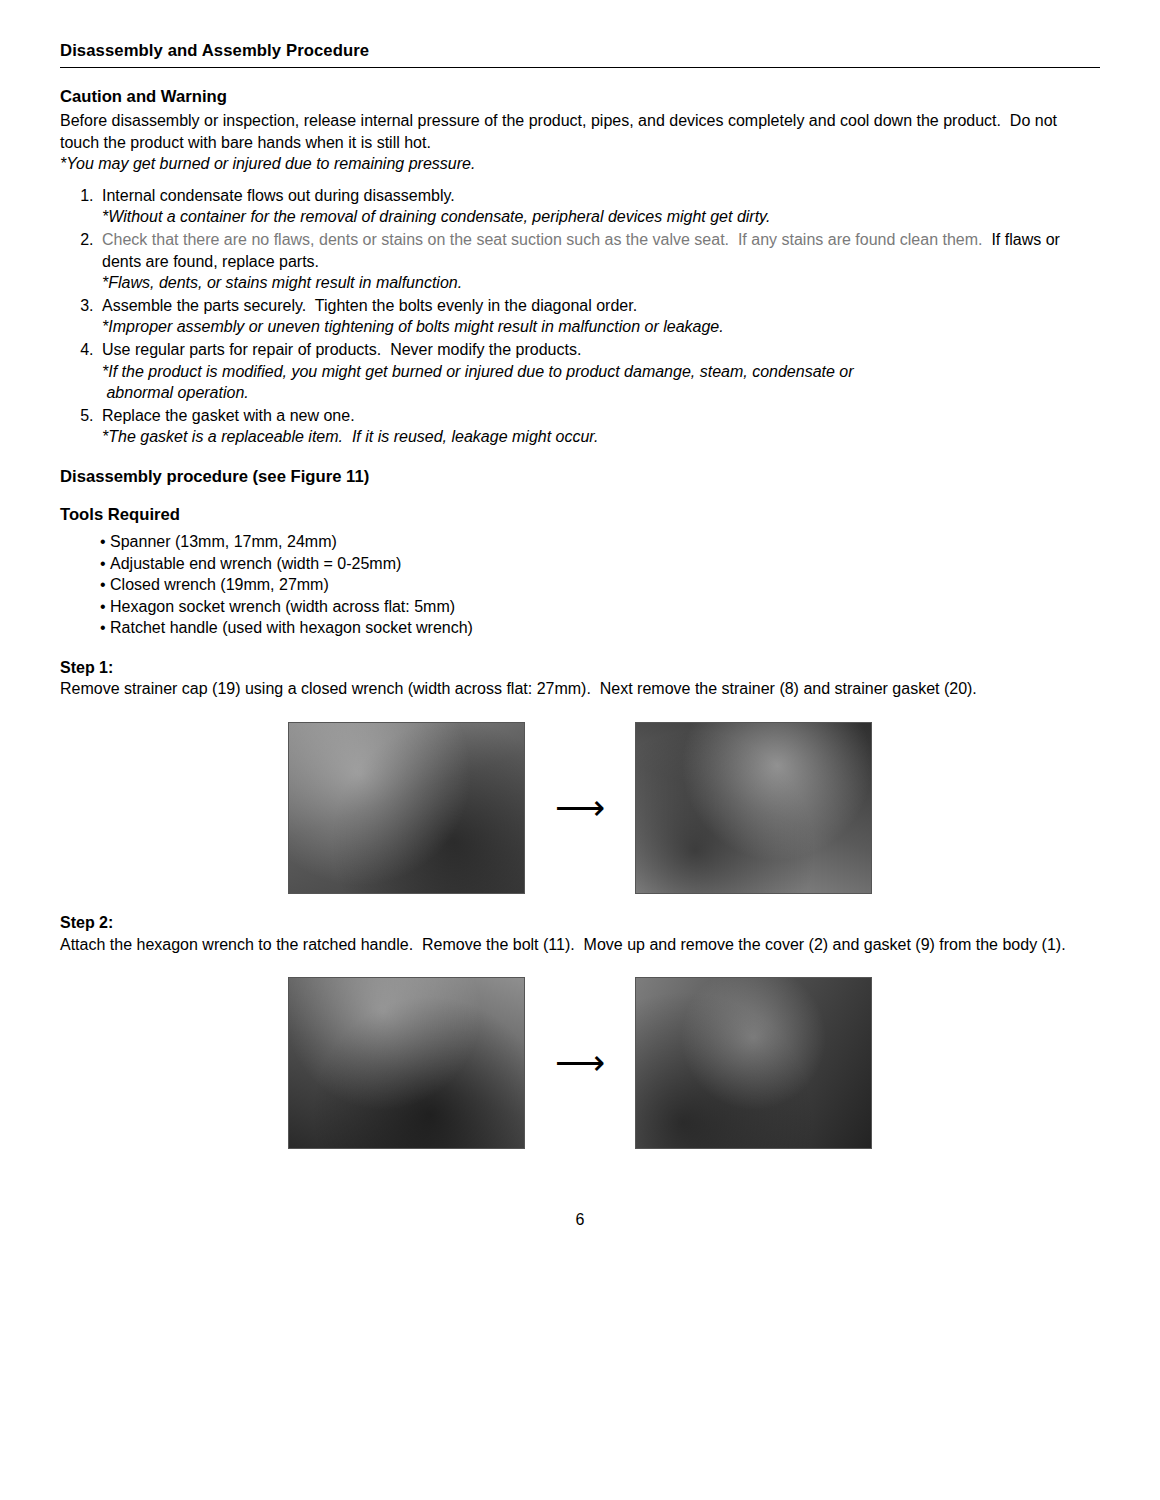Disassembly and Assembly Procedure
Caution and Warning
Before disassembly or inspection, release internal pressure of the product, pipes, and devices completely and cool down the product. Do not touch the product with bare hands when it is still hot.
*You may get burned or injured due to remaining pressure.
Internal condensate flows out during disassembly. *Without a container for the removal of draining condensate, peripheral devices might get dirty.
Check that there are no flaws, dents or stains on the seat suction such as the valve seat. If any stains are found clean them. If flaws or dents are found, replace parts. *Flaws, dents, or stains might result in malfunction.
Assemble the parts securely. Tighten the bolts evenly in the diagonal order. *Improper assembly or uneven tightening of bolts might result in malfunction or leakage.
Use regular parts for repair of products. Never modify the products. *If the product is modified, you might get burned or injured due to product damange, steam, condensate or
abnormal operation.
Replace the gasket with a new one. *The gasket is a replaceable item. If it is reused, leakage might occur.
Disassembly procedure (see Figure 11)
Tools Required
Spanner (13mm, 17mm, 24mm)
Adjustable end wrench (width = 0-25mm)
Closed wrench (19mm, 27mm)
Hexagon socket wrench (width across flat: 5mm)
Ratchet handle (used with hexagon socket wrench)
Step 1:
Remove strainer cap (19) using a closed wrench (width across flat: 27mm). Next remove the strainer (8) and strainer gasket (20).
⟶
Step 2:
Attach the hexagon wrench to the ratched handle. Remove the bolt (11). Move up and remove the cover (2) and gasket (9) from the body (1).
⟶
6